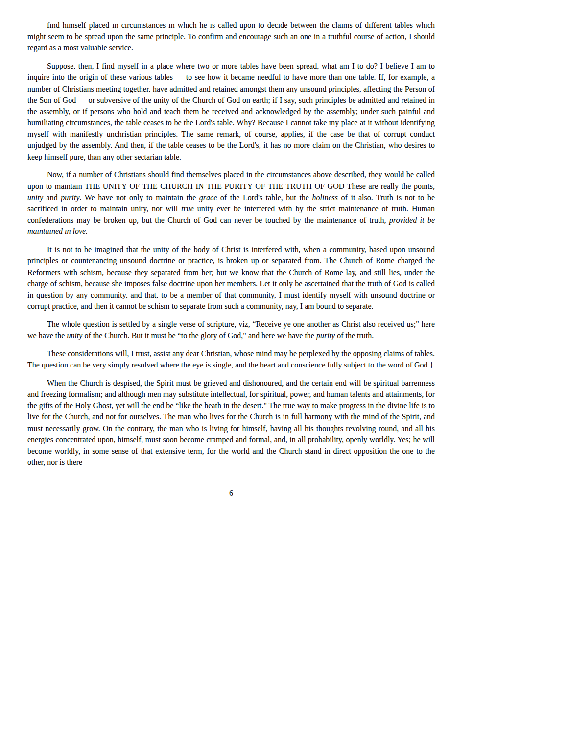find himself placed in circumstances in which he is called upon to decide between the claims of different tables which might seem to be spread upon the same principle. To confirm and encourage such an one in a truthful course of action, I should regard as a most valuable service.
Suppose, then, I find myself in a place where two or more tables have been spread, what am I to do? I believe I am to inquire into the origin of these various tables — to see how it became needful to have more than one table. If, for example, a number of Christians meeting together, have admitted and retained amongst them any unsound principles, affecting the Person of the Son of God — or subversive of the unity of the Church of God on earth; if I say, such principles be admitted and retained in the assembly, or if persons who hold and teach them be received and acknowledged by the assembly; under such painful and humiliating circumstances, the table ceases to be the Lord's table. Why? Because I cannot take my place at it without identifying myself with manifestly unchristian principles. The same remark, of course, applies, if the case be that of corrupt conduct unjudged by the assembly. And then, if the table ceases to be the Lord's, it has no more claim on the Christian, who desires to keep himself pure, than any other sectarian table.
Now, if a number of Christians should find themselves placed in the circumstances above described, they would be called upon to maintain THE UNITY OF THE CHURCH IN THE PURITY OF THE TRUTH OF GOD These are really the points, unity and purity. We have not only to maintain the grace of the Lord's table, but the holiness of it also. Truth is not to be sacrificed in order to maintain unity, nor will true unity ever be interfered with by the strict maintenance of truth. Human confederations may be broken up, but the Church of God can never be touched by the maintenance of truth, provided it be maintained in love.
It is not to be imagined that the unity of the body of Christ is interfered with, when a community, based upon unsound principles or countenancing unsound doctrine or practice, is broken up or separated from. The Church of Rome charged the Reformers with schism, because they separated from her; but we know that the Church of Rome lay, and still lies, under the charge of schism, because she imposes false doctrine upon her members. Let it only be ascertained that the truth of God is called in question by any community, and that, to be a member of that community, I must identify myself with unsound doctrine or corrupt practice, and then it cannot be schism to separate from such a community, nay, I am bound to separate.
The whole question is settled by a single verse of scripture, viz, “Receive ye one another as Christ also received us;" here we have the unity of the Church. But it must be “to the glory of God," and here we have the purity of the truth.
These considerations will, I trust, assist any dear Christian, whose mind may be perplexed by the opposing claims of tables. The question can be very simply resolved where the eye is single, and the heart and conscience fully subject to the word of God.}
When the Church is despised, the Spirit must be grieved and dishonoured, and the certain end will be spiritual barrenness and freezing formalism; and although men may substitute intellectual, for spiritual, power, and human talents and attainments, for the gifts of the Holy Ghost, yet will the end be “like the heath in the desert." The true way to make progress in the divine life is to live for the Church, and not for ourselves. The man who lives for the Church is in full harmony with the mind of the Spirit, and must necessarily grow. On the contrary, the man who is living for himself, having all his thoughts revolving round, and all his energies concentrated upon, himself, must soon become cramped and formal, and, in all probability, openly worldly. Yes; he will become worldly, in some sense of that extensive term, for the world and the Church stand in direct opposition the one to the other, nor is there
6